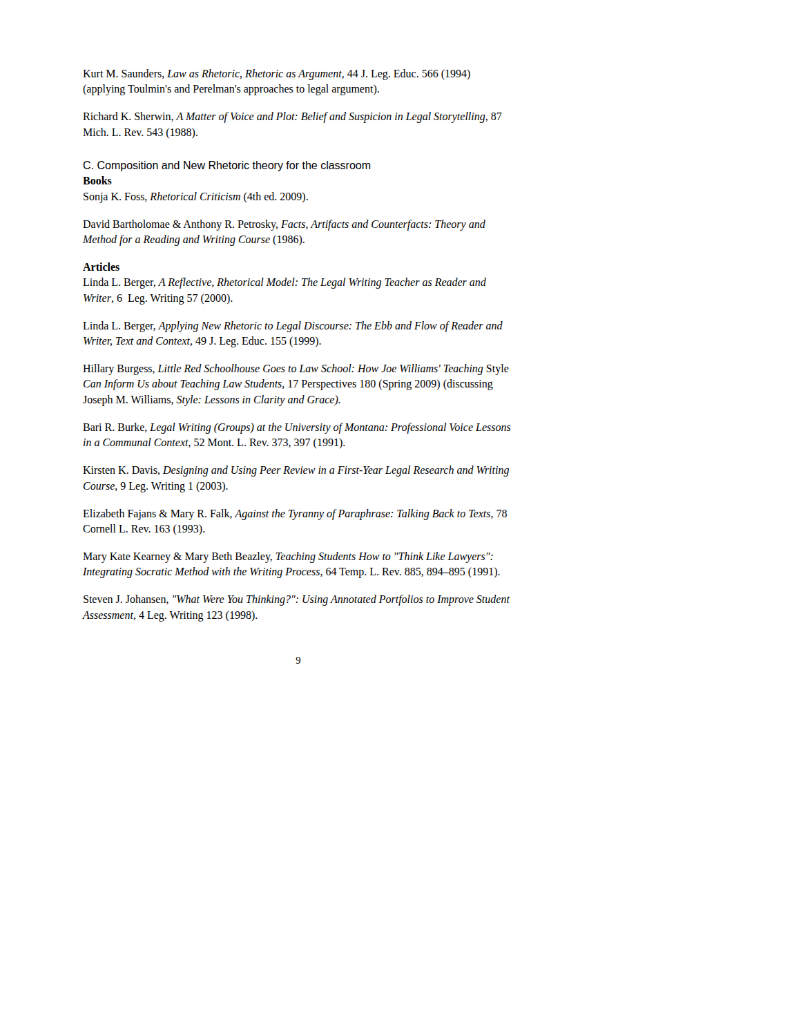Kurt M. Saunders, Law as Rhetoric, Rhetoric as Argument, 44 J. Leg. Educ. 566 (1994) (applying Toulmin's and Perelman's approaches to legal argument).
Richard K. Sherwin, A Matter of Voice and Plot: Belief and Suspicion in Legal Storytelling, 87 Mich. L. Rev. 543 (1988).
C. Composition and New Rhetoric theory for the classroom
Books
Sonja K. Foss, Rhetorical Criticism (4th ed. 2009).
David Bartholomae & Anthony R. Petrosky, Facts, Artifacts and Counterfacts: Theory and Method for a Reading and Writing Course (1986).
Articles
Linda L. Berger, A Reflective, Rhetorical Model: The Legal Writing Teacher as Reader and Writer, 6 Leg. Writing 57 (2000).
Linda L. Berger, Applying New Rhetoric to Legal Discourse: The Ebb and Flow of Reader and Writer, Text and Context, 49 J. Leg. Educ. 155 (1999).
Hillary Burgess, Little Red Schoolhouse Goes to Law School: How Joe Williams' Teaching Style Can Inform Us about Teaching Law Students, 17 Perspectives 180 (Spring 2009) (discussing Joseph M. Williams, Style: Lessons in Clarity and Grace).
Bari R. Burke, Legal Writing (Groups) at the University of Montana: Professional Voice Lessons in a Communal Context, 52 Mont. L. Rev. 373, 397 (1991).
Kirsten K. Davis, Designing and Using Peer Review in a First-Year Legal Research and Writing Course, 9 Leg. Writing 1 (2003).
Elizabeth Fajans & Mary R. Falk, Against the Tyranny of Paraphrase: Talking Back to Texts, 78 Cornell L. Rev. 163 (1993).
Mary Kate Kearney & Mary Beth Beazley, Teaching Students How to "Think Like Lawyers": Integrating Socratic Method with the Writing Process, 64 Temp. L. Rev. 885, 894–895 (1991).
Steven J. Johansen, "What Were You Thinking?": Using Annotated Portfolios to Improve Student Assessment, 4 Leg. Writing 123 (1998).
9